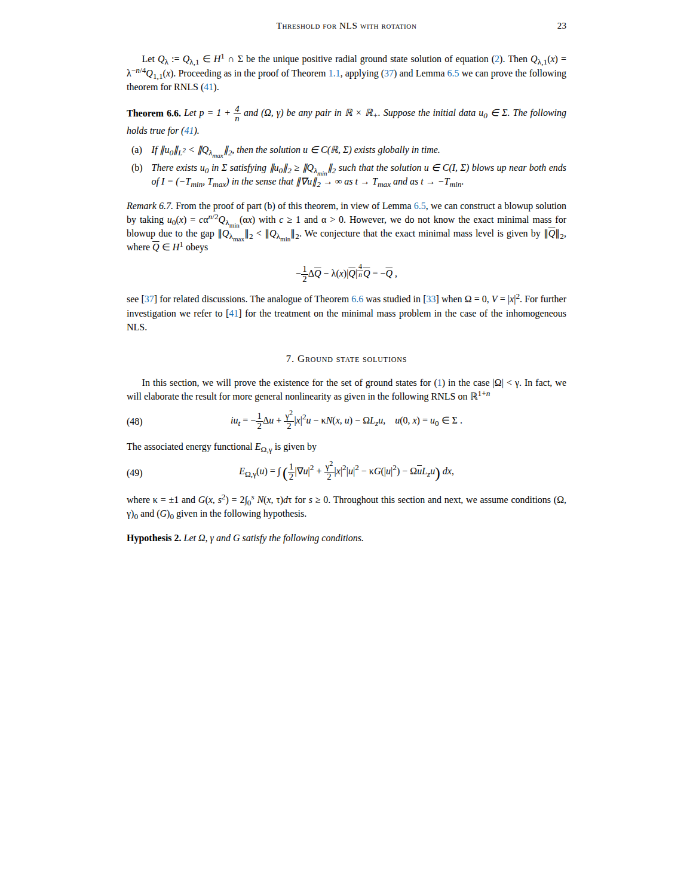Threshold for NLS with rotation 23
Let Qλ := Qλ,1 ∈ H1 ∩ Σ be the unique positive radial ground state solution of equation (2). Then Qλ,1(x) = λ−n/4Q1,1(x). Proceeding as in the proof of Theorem 1.1, applying (37) and Lemma 6.5 we can prove the following theorem for RNLS (41).
Theorem 6.6. Let p = 1 + 4 n and (Ω, γ) be any pair in ℝ × ℝ+. Suppose the initial data u0 ∈ Σ. The following holds true for (41).
(a) If ∥u0∥L2 < ∥Qλmax∥2, then the solution u ∈ C(ℝ, Σ) exists globally in time.
(b) There exists u0 in Σ satisfying ∥u0∥2 ≥ ∥Qλmin∥2 such that the solution u ∈ C(I, Σ) blows up near both ends of I = (−Tmin, Tmax) in the sense that ∥∇u∥2 → ∞ as t → Tmax and as t → −Tmin.
Remark 6.7. From the proof of part (b) of this theorem, in view of Lemma 6.5, we can construct a blowup solution by taking u0(x) = cαn/2Qλmin(αx) with c ≥ 1 and α > 0. However, we do not know the exact minimal mass for blowup due to the gap ∥Qλmax∥2 < ∥Qλmin∥2. We conjecture that the exact minimal mass level is given by ∥Q∥2, where Q ∈ H1 obeys
−12 ΔQ − λ(x)|Q|4 nQ = −Q ,
see [37] for related discussions. The analogue of Theorem 6.6 was studied in [33] when Ω = 0, V = |x|2. For further investigation we refer to [41] for the treatment on the minimal mass problem in the case of the inhomogeneous NLS.
7. Ground state solutions
In this section, we will prove the existence for the set of ground states for (1) in the case |Ω| < γ. In fact, we will elaborate the result for more general nonlinearity as given in the following RNLS on ℝ1+n
(48) iut = −12 Δu + γ22|x|2u − κN(x, u) − ΩLzu, u(0, x) = u0 ∈ Σ .
The associated energy functional EΩ,γ is given by
(49) EΩ,γ(u) = ∫ (12|∇u|2 + γ22|x|2|u|2 − κG(|u|2) − ΩuLzu) dx,
where κ = ±1 and G(x, s2) = 2∫0s N(x, τ)dτ for s ≥ 0. Throughout this section and next, we assume conditions (Ω, γ)0 and (G)0 given in the following hypothesis.
Hypothesis 2. Let Ω, γ and G satisfy the following conditions.